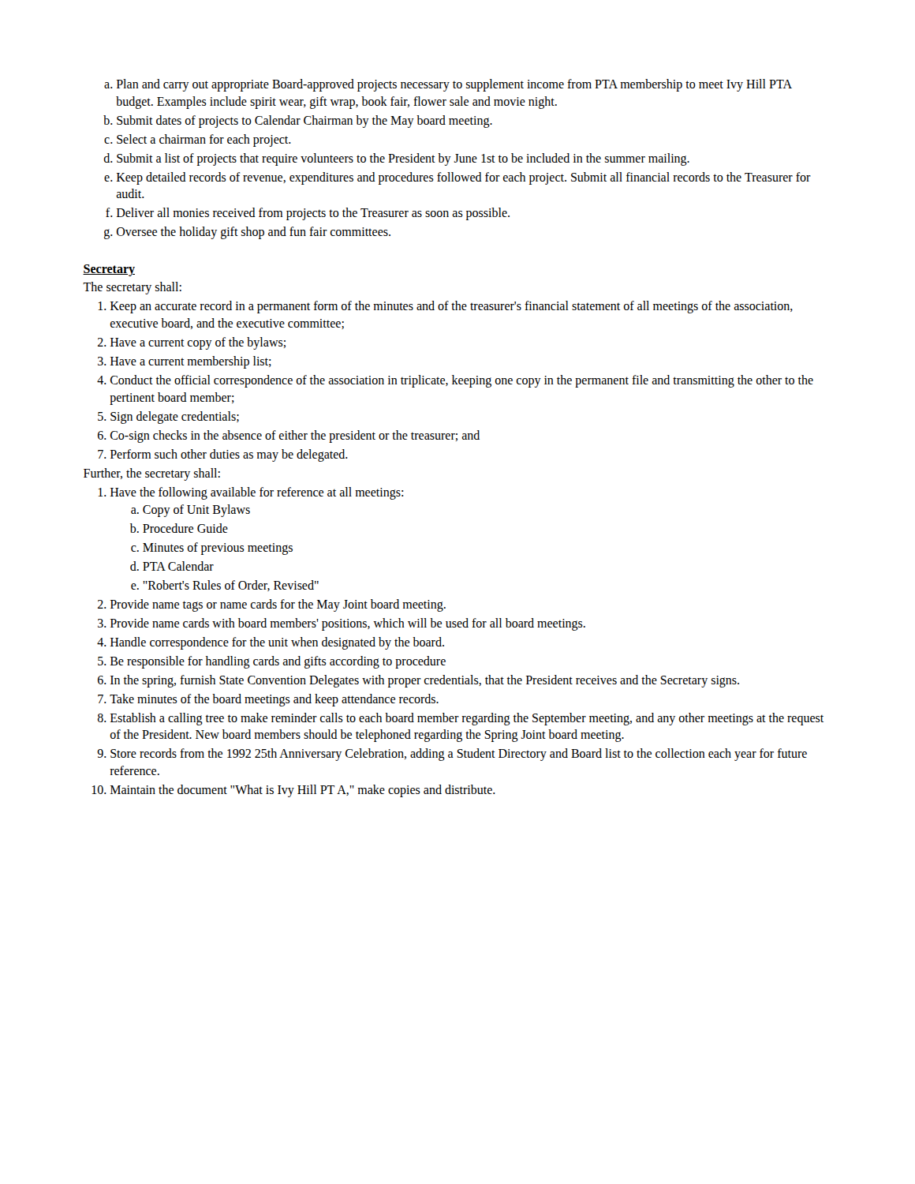Plan and carry out appropriate Board-approved projects necessary to supplement income from PTA membership to meet Ivy Hill PTA budget. Examples include spirit wear, gift wrap, book fair, flower sale and movie night.
Submit dates of projects to Calendar Chairman by the May board meeting.
Select a chairman for each project.
Submit a list of projects that require volunteers to the President by June 1st to be included in the summer mailing.
Keep detailed records of revenue, expenditures and procedures followed for each project. Submit all financial records to the Treasurer for audit.
Deliver all monies received from projects to the Treasurer as soon as possible.
Oversee the holiday gift shop and fun fair committees.
Secretary
The secretary shall:
Keep an accurate record in a permanent form of the minutes and of the treasurer's financial statement of all meetings of the association, executive board, and the executive committee;
Have a current copy of the bylaws;
Have a current membership list;
Conduct the official correspondence of the association in triplicate, keeping one copy in the permanent file and transmitting the other to the pertinent board member;
Sign delegate credentials;
Co-sign checks in the absence of either the president or the treasurer; and
Perform such other duties as may be delegated.
Further, the secretary shall:
Have the following available for reference at all meetings:
Copy of Unit Bylaws
Procedure Guide
Minutes of previous meetings
PTA Calendar
"Robert's Rules of Order, Revised"
Provide name tags or name cards for the May Joint board meeting.
Provide name cards with board members' positions, which will be used for all board meetings.
Handle correspondence for the unit when designated by the board.
Be responsible for handling cards and gifts according to procedure
In the spring, furnish State Convention Delegates with proper credentials, that the President receives and the Secretary signs.
Take minutes of the board meetings and keep attendance records.
Establish a calling tree to make reminder calls to each board member regarding the September meeting, and any other meetings at the request of the President. New board members should be telephoned regarding the Spring Joint board meeting.
Store records from the 1992 25th Anniversary Celebration, adding a Student Directory and Board list to the collection each year for future reference.
Maintain the document "What is Ivy Hill PT A," make copies and distribute.